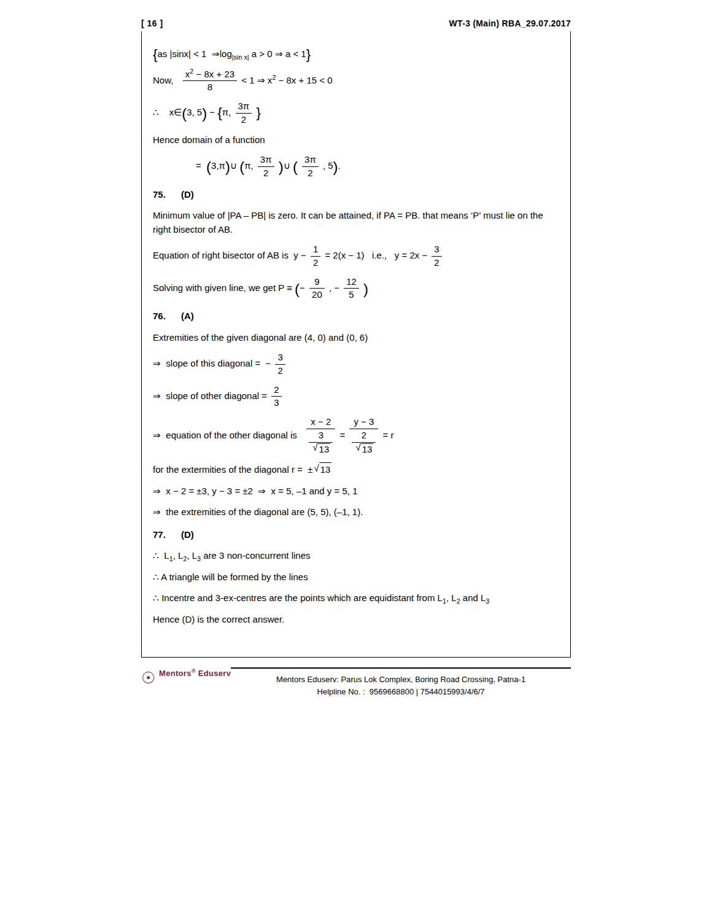[ 16 ]
WT-3 (Main) RBA_29.07.2017
{as |sinx| < 1 ⇒log|sin x| a > 0 ⇒ a < 1}
Now, x2 − 8x + 23 8 < 1 ⇒ x2 − 8x + 15 < 0
∴ x∈(3, 5) − {π, 3π 2 }
Hence domain of a function
= (3,π)∪ (π, 3π 2 )∪ ( 3π 2 , 5).
75.
(D)
Minimum value of |PA – PB| is zero. It can be attained, if PA = PB. that means ‘P’ must lie on the right bisector of AB.
Equation of right bisector of AB is y − 1 2 = 2(x − 1) i.e., y = 2x − 3 2
Solving with given line, we get P ≡ (− 9 20 , − 12 5 )
76.
(A)
Extremities of the given diagonal are (4, 0) and (0, 6)
⇒ slope of this diagonal = − 3 2
⇒ slope of other diagonal = 2 3
⇒ equation of the other diagonal is x − 2 3 13 = y − 3 2 13 = r
for the extermities of the diagonal r = ±13
⇒ x − 2 = ±3, y − 3 = ±2 ⇒ x = 5, –1 and y = 5, 1
⇒ the extremities of the diagonal are (5, 5), (–1, 1).
77.
(D)
∴ L1, L2, L3 are 3 non-concurrent lines
∴ A triangle will be formed by the lines
∴ Incentre and 3-ex-centres are the points which are equidistant from L1, L2 and L3
Hence (D) is the correct answer.
☉ Mentors® Eduserv
Mentors Eduserv: Parus Lok Complex, Boring Road Crossing, Patna-1
Helpline No. : 9569668800 | 7544015993/4/6/7